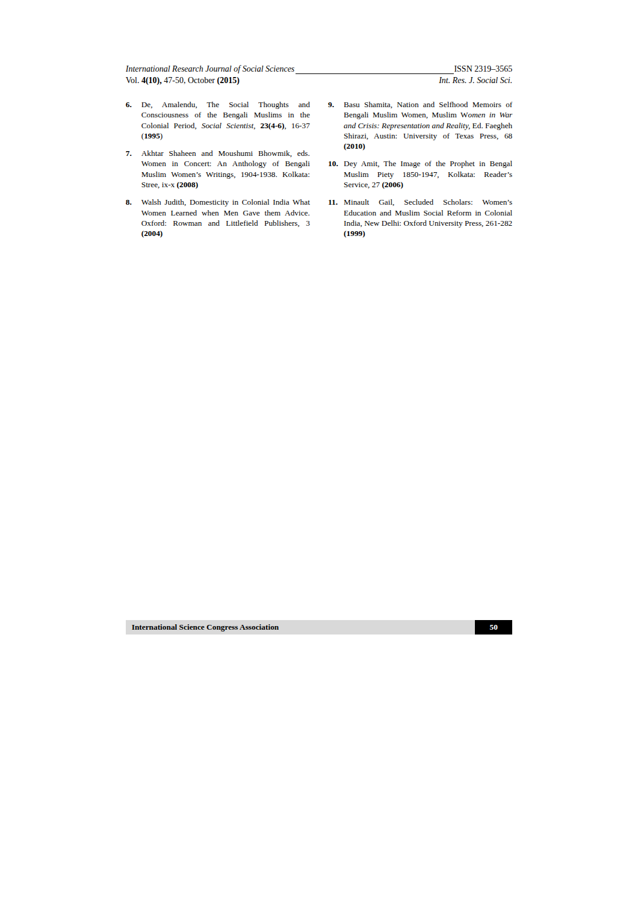International Research Journal of Social Sciences ISSN 2319–3565
Vol. 4(10), 47-50, October (2015) Int. Res. J. Social Sci.
6. De, Amalendu, The Social Thoughts and Consciousness of the Bengali Muslims in the Colonial Period, Social Scientist, 23(4-6), 16-37 (1995)
7. Akhtar Shaheen and Moushumi Bhowmik, eds. Women in Concert: An Anthology of Bengali Muslim Women’s Writings, 1904-1938. Kolkata: Stree, ix-x (2008)
8. Walsh Judith, Domesticity in Colonial India What Women Learned when Men Gave them Advice. Oxford: Rowman and Littlefield Publishers, 3 (2004)
9. Basu Shamita, Nation and Selfhood Memoirs of Bengali Muslim Women, Muslim Women in War and Crisis: Representation and Reality, Ed. Faegheh Shirazi, Austin: University of Texas Press, 68 (2010)
10. Dey Amit, The Image of the Prophet in Bengal Muslim Piety 1850-1947, Kolkata: Reader’s Service, 27 (2006)
11. Minault Gail, Secluded Scholars: Women’s Education and Muslim Social Reform in Colonial India, New Delhi: Oxford University Press, 261-282 (1999)
International Science Congress Association
50